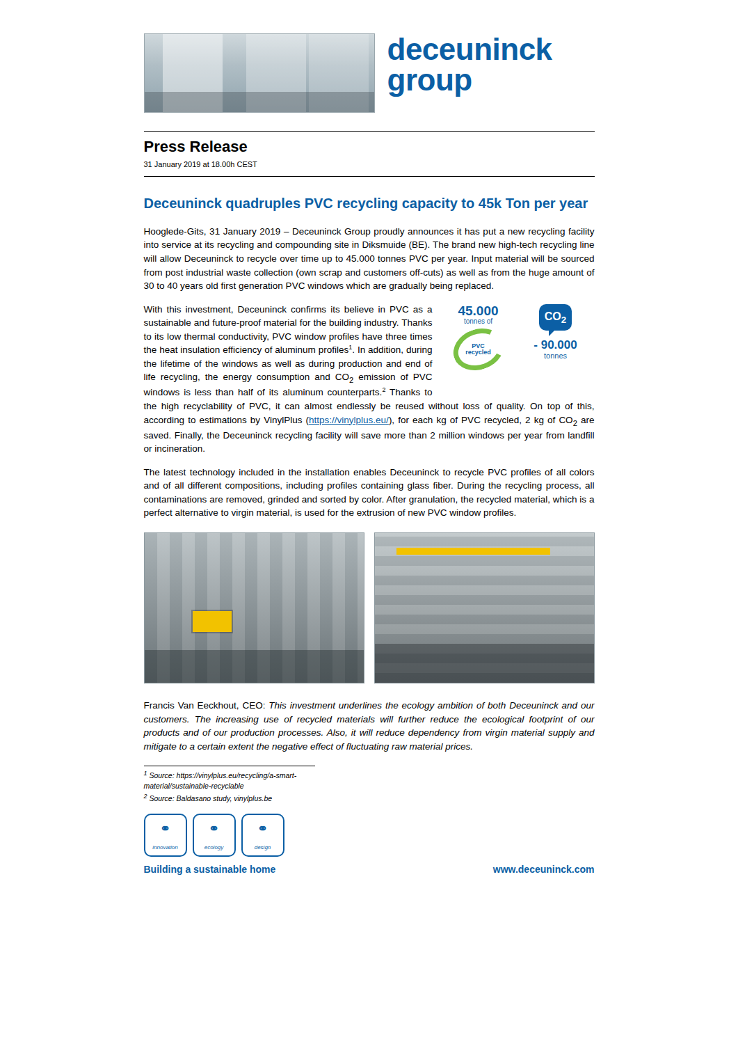deceuninck
group
Press Release
31 January 2019 at 18.00h CEST
Deceuninck quadruples PVC recycling capacity to 45k Ton per year
Hooglede-Gits, 31 January 2019 – Deceuninck Group proudly announces it has put a new recycling facility into service at its recycling and compounding site in Diksmuide (BE). The brand new high-tech recycling line will allow Deceuninck to recycle over time up to 45.000 tonnes PVC per year. Input material will be sourced from post industrial waste collection (own scrap and customers off-cuts) as well as from the huge amount of 30 to 40 years old first generation PVC windows which are gradually being replaced.
45.000
tonnes of
PVC
recycled
CO2
- 90.000
tonnes
With this investment, Deceuninck confirms its believe in PVC as a sustainable and future-proof material for the building industry. Thanks to its low thermal conductivity, PVC window profiles have three times the heat insulation efficiency of aluminum profiles1. In addition, during the lifetime of the windows as well as during production and end of life recycling, the energy consumption and CO2 emission of PVC windows is less than half of its aluminum counterparts.2 Thanks to the high recyclability of PVC, it can almost endlessly be reused without loss of quality. On top of this, according to estimations by VinylPlus (https://vinylplus.eu/), for each kg of PVC recycled, 2 kg of CO2 are saved. Finally, the Deceuninck recycling facility will save more than 2 million windows per year from landfill or incineration.
The latest technology included in the installation enables Deceuninck to recycle PVC profiles of all colors and of all different compositions, including profiles containing glass fiber. During the recycling process, all contaminations are removed, grinded and sorted by color. After granulation, the recycled material, which is a perfect alternative to virgin material, is used for the extrusion of new PVC window profiles.
Francis Van Eeckhout, CEO: This investment underlines the ecology ambition of both Deceuninck and our customers. The increasing use of recycled materials will further reduce the ecological footprint of our products and of our production processes. Also, it will reduce dependency from virgin material supply and mitigate to a certain extent the negative effect of fluctuating raw material prices.
1 Source: https://vinylplus.eu/recycling/a-smart-material/sustainable-recyclable
2 Source: Baldasano study, vinylplus.be
⚭
innovation
⚭
ecology
⚭
design
Building a sustainable home
www.deceuninck.com